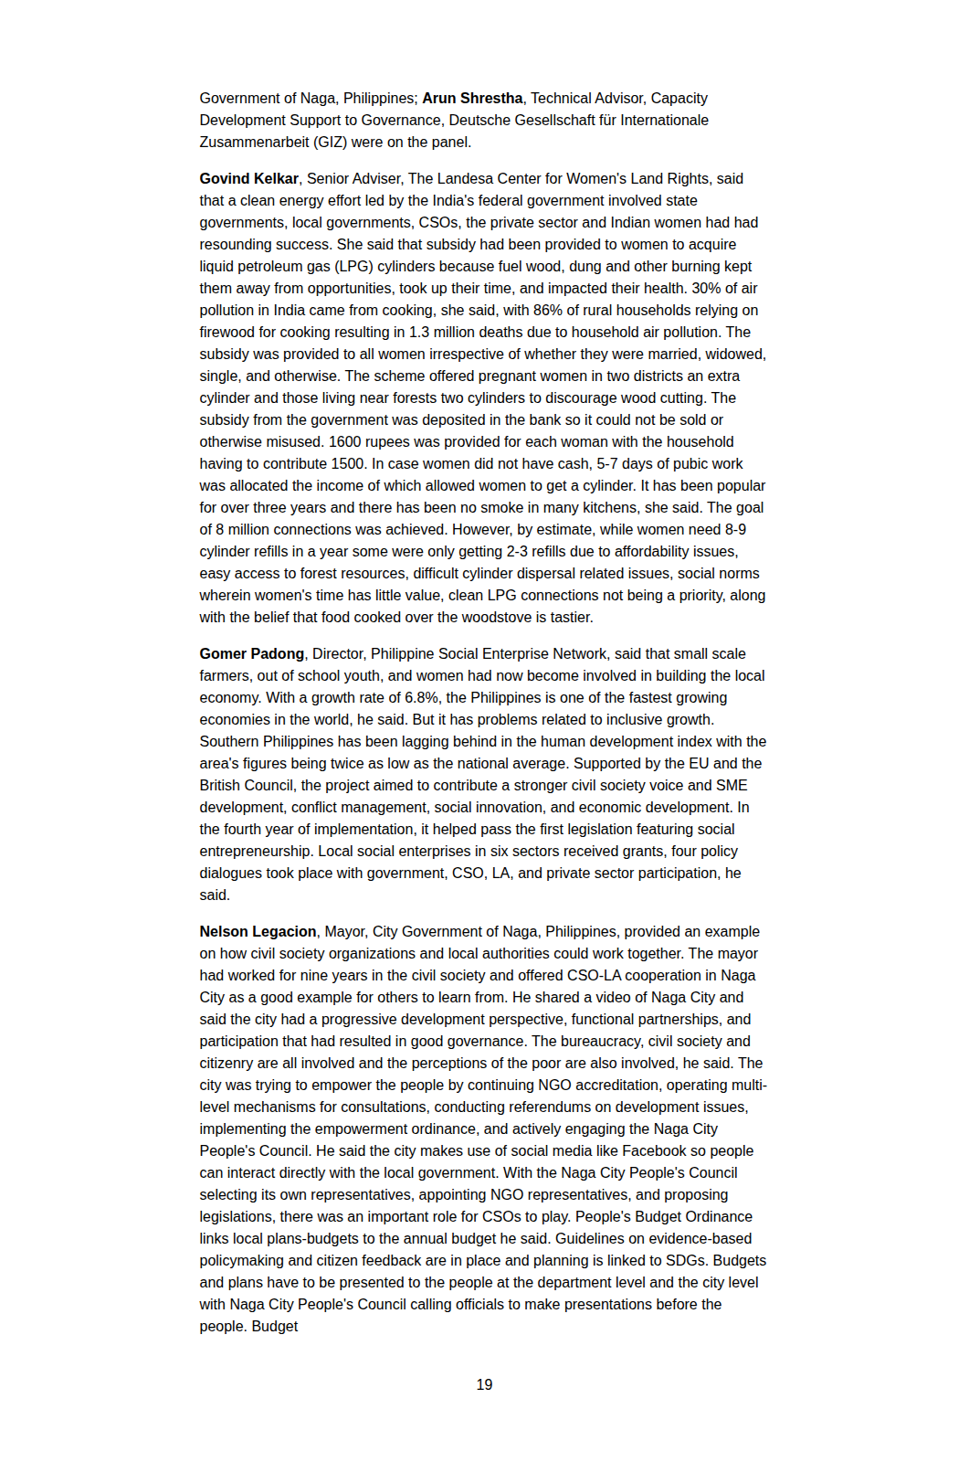Government of Naga, Philippines; Arun Shrestha, Technical Advisor, Capacity Development Support to Governance, Deutsche Gesellschaft für Internationale Zusammenarbeit (GIZ) were on the panel.
Govind Kelkar, Senior Adviser, The Landesa Center for Women's Land Rights, said that a clean energy effort led by the India's federal government involved state governments, local governments, CSOs, the private sector and Indian women had had resounding success. She said that subsidy had been provided to women to acquire liquid petroleum gas (LPG) cylinders because fuel wood, dung and other burning kept them away from opportunities, took up their time, and impacted their health. 30% of air pollution in India came from cooking, she said, with 86% of rural households relying on firewood for cooking resulting in 1.3 million deaths due to household air pollution. The subsidy was provided to all women irrespective of whether they were married, widowed, single, and otherwise. The scheme offered pregnant women in two districts an extra cylinder and those living near forests two cylinders to discourage wood cutting. The subsidy from the government was deposited in the bank so it could not be sold or otherwise misused. 1600 rupees was provided for each woman with the household having to contribute 1500. In case women did not have cash, 5-7 days of pubic work was allocated the income of which allowed women to get a cylinder. It has been popular for over three years and there has been no smoke in many kitchens, she said. The goal of 8 million connections was achieved. However, by estimate, while women need 8-9 cylinder refills in a year some were only getting 2-3 refills due to affordability issues, easy access to forest resources, difficult cylinder dispersal related issues, social norms wherein women's time has little value, clean LPG connections not being a priority, along with the belief that food cooked over the woodstove is tastier.
Gomer Padong, Director, Philippine Social Enterprise Network, said that small scale farmers, out of school youth, and women had now become involved in building the local economy. With a growth rate of 6.8%, the Philippines is one of the fastest growing economies in the world, he said. But it has problems related to inclusive growth. Southern Philippines has been lagging behind in the human development index with the area's figures being twice as low as the national average. Supported by the EU and the British Council, the project aimed to contribute a stronger civil society voice and SME development, conflict management, social innovation, and economic development. In the fourth year of implementation, it helped pass the first legislation featuring social entrepreneurship. Local social enterprises in six sectors received grants, four policy dialogues took place with government, CSO, LA, and private sector participation, he said.
Nelson Legacion, Mayor, City Government of Naga, Philippines, provided an example on how civil society organizations and local authorities could work together. The mayor had worked for nine years in the civil society and offered CSO-LA cooperation in Naga City as a good example for others to learn from. He shared a video of Naga City and said the city had a progressive development perspective, functional partnerships, and participation that had resulted in good governance. The bureaucracy, civil society and citizenry are all involved and the perceptions of the poor are also involved, he said. The city was trying to empower the people by continuing NGO accreditation, operating multi-level mechanisms for consultations, conducting referendums on development issues, implementing the empowerment ordinance, and actively engaging the Naga City People's Council. He said the city makes use of social media like Facebook so people can interact directly with the local government. With the Naga City People's Council selecting its own representatives, appointing NGO representatives, and proposing legislations, there was an important role for CSOs to play. People's Budget Ordinance links local plans-budgets to the annual budget he said. Guidelines on evidence-based policymaking and citizen feedback are in place and planning is linked to SDGs. Budgets and plans have to be presented to the people at the department level and the city level with Naga City People's Council calling officials to make presentations before the people. Budget
19